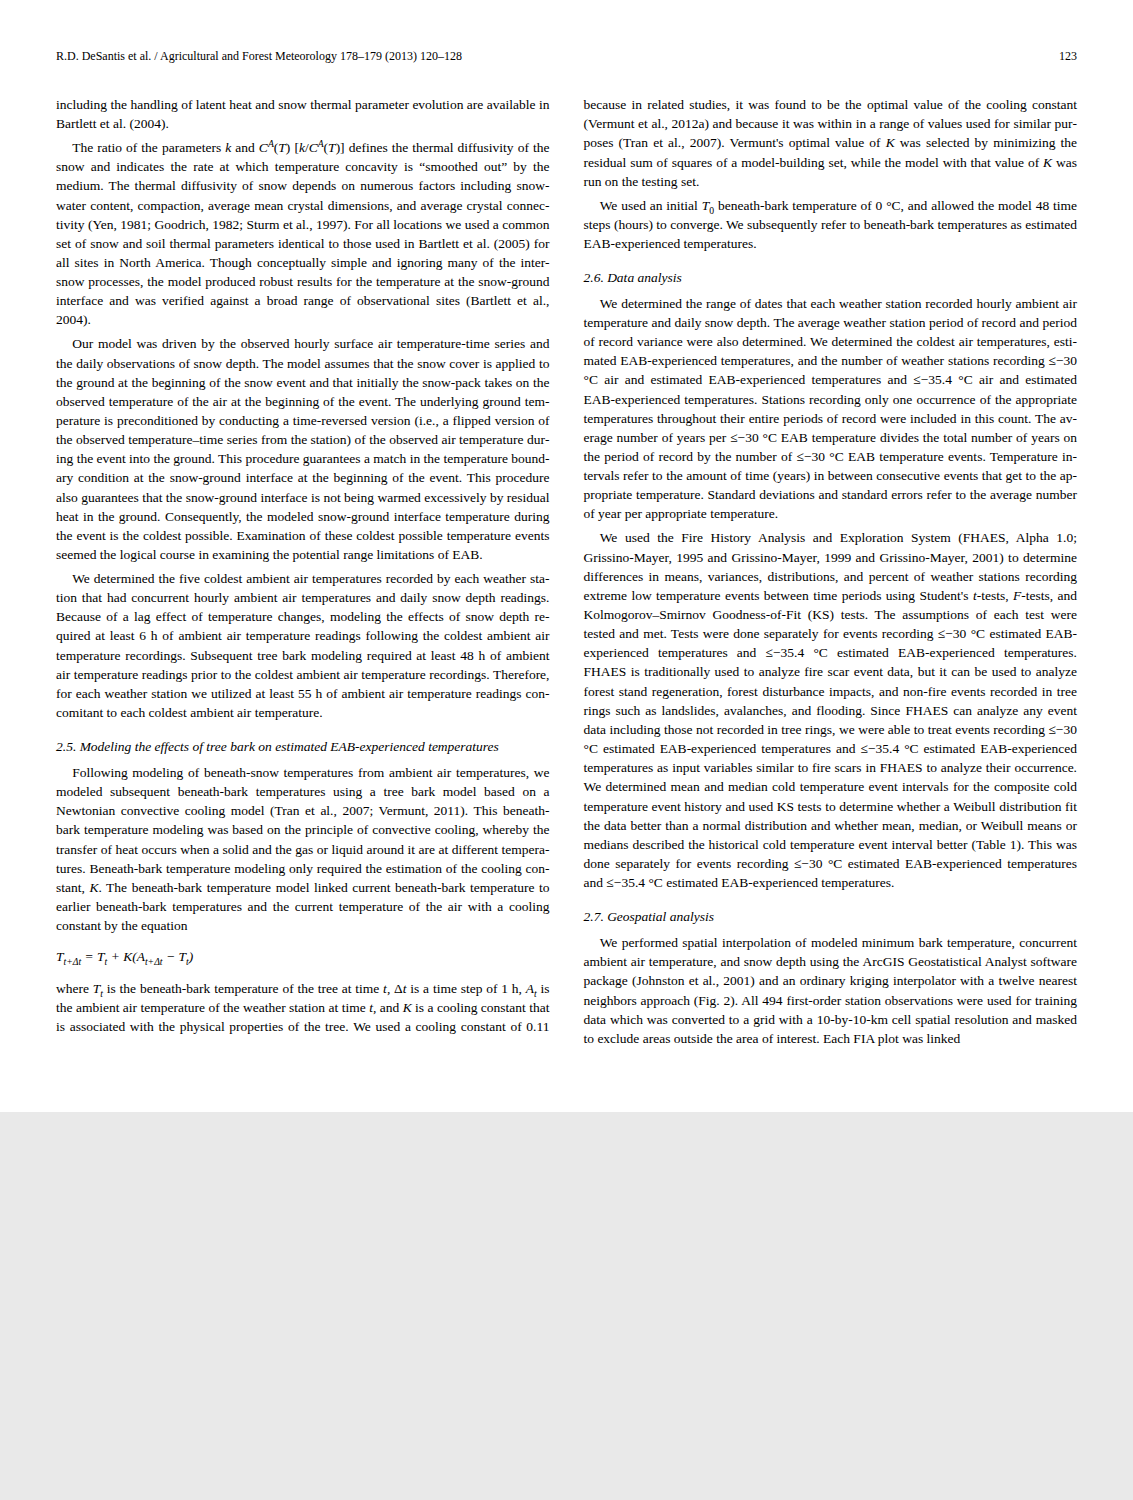R.D. DeSantis et al. / Agricultural and Forest Meteorology 178–179 (2013) 120–128 123
including the handling of latent heat and snow thermal parameter evolution are available in Bartlett et al. (2004).
The ratio of the parameters k and CA(T) [k/CA(T)] defines the thermal diffusivity of the snow and indicates the rate at which temperature concavity is “smoothed out” by the medium. The thermal diffusivity of snow depends on numerous factors including snow-water content, compaction, average mean crystal dimensions, and average crystal connectivity (Yen, 1981; Goodrich, 1982; Sturm et al., 1997). For all locations we used a common set of snow and soil thermal parameters identical to those used in Bartlett et al. (2005) for all sites in North America. Though conceptually simple and ignoring many of the inter-snow processes, the model produced robust results for the temperature at the snow-ground interface and was verified against a broad range of observational sites (Bartlett et al., 2004).
Our model was driven by the observed hourly surface air temperature-time series and the daily observations of snow depth. The model assumes that the snow cover is applied to the ground at the beginning of the snow event and that initially the snow-pack takes on the observed temperature of the air at the beginning of the event. The underlying ground temperature is preconditioned by conducting a time-reversed version (i.e., a flipped version of the observed temperature–time series from the station) of the observed air temperature during the event into the ground. This procedure guarantees a match in the temperature boundary condition at the snow-ground interface at the beginning of the event. This procedure also guarantees that the snow-ground interface is not being warmed excessively by residual heat in the ground. Consequently, the modeled snow-ground interface temperature during the event is the coldest possible. Examination of these coldest possible temperature events seemed the logical course in examining the potential range limitations of EAB.
We determined the five coldest ambient air temperatures recorded by each weather station that had concurrent hourly ambient air temperatures and daily snow depth readings. Because of a lag effect of temperature changes, modeling the effects of snow depth required at least 6 h of ambient air temperature readings following the coldest ambient air temperature recordings. Subsequent tree bark modeling required at least 48 h of ambient air temperature readings prior to the coldest ambient air temperature recordings. Therefore, for each weather station we utilized at least 55 h of ambient air temperature readings concomitant to each coldest ambient air temperature.
2.5. Modeling the effects of tree bark on estimated EAB-experienced temperatures
Following modeling of beneath-snow temperatures from ambient air temperatures, we modeled subsequent beneath-bark temperatures using a tree bark model based on a Newtonian convective cooling model (Tran et al., 2007; Vermunt, 2011). This beneath-bark temperature modeling was based on the principle of convective cooling, whereby the transfer of heat occurs when a solid and the gas or liquid around it are at different temperatures. Beneath-bark temperature modeling only required the estimation of the cooling constant, K. The beneath-bark temperature model linked current beneath-bark temperature to earlier beneath-bark temperatures and the current temperature of the air with a cooling constant by the equation
Tt+Δt = Tt + K(At+Δt − Tt)
where Tt is the beneath-bark temperature of the tree at time t, Δt is a time step of 1 h, At is the ambient air temperature of the weather station at time t, and K is a cooling constant that is associated with the physical properties of the tree. We used a cooling constant of 0.11 because in related studies, it was found to be the optimal value of the cooling constant (Vermunt et al., 2012a) and because it was within in a range of values used for similar purposes (Tran et al., 2007). Vermunt's optimal value of K was selected by minimizing the residual sum of squares of a model-building set, while the model with that value of K was run on the testing set.
We used an initial T0 beneath-bark temperature of 0 °C, and allowed the model 48 time steps (hours) to converge. We subsequently refer to beneath-bark temperatures as estimated EAB-experienced temperatures.
2.6. Data analysis
We determined the range of dates that each weather station recorded hourly ambient air temperature and daily snow depth. The average weather station period of record and period of record variance were also determined. We determined the coldest air temperatures, estimated EAB-experienced temperatures, and the number of weather stations recording ≤−30 °C air and estimated EAB-experienced temperatures and ≤−35.4 °C air and estimated EAB-experienced temperatures. Stations recording only one occurrence of the appropriate temperatures throughout their entire periods of record were included in this count. The average number of years per ≤−30 °C EAB temperature divides the total number of years on the period of record by the number of ≤−30 °C EAB temperature events. Temperature intervals refer to the amount of time (years) in between consecutive events that get to the appropriate temperature. Standard deviations and standard errors refer to the average number of year per appropriate temperature.
We used the Fire History Analysis and Exploration System (FHAES, Alpha 1.0; Grissino-Mayer, 1995 and Grissino-Mayer, 1999 and Grissino-Mayer, 2001) to determine differences in means, variances, distributions, and percent of weather stations recording extreme low temperature events between time periods using Student's t-tests, F-tests, and Kolmogorov–Smirnov Goodness-of-Fit (KS) tests. The assumptions of each test were tested and met. Tests were done separately for events recording ≤−30 °C estimated EAB-experienced temperatures and ≤−35.4 °C estimated EAB-experienced temperatures. FHAES is traditionally used to analyze fire scar event data, but it can be used to analyze forest stand regeneration, forest disturbance impacts, and non-fire events recorded in tree rings such as landslides, avalanches, and flooding. Since FHAES can analyze any event data including those not recorded in tree rings, we were able to treat events recording ≤−30 °C estimated EAB-experienced temperatures and ≤−35.4 °C estimated EAB-experienced temperatures as input variables similar to fire scars in FHAES to analyze their occurrence. We determined mean and median cold temperature event intervals for the composite cold temperature event history and used KS tests to determine whether a Weibull distribution fit the data better than a normal distribution and whether mean, median, or Weibull means or medians described the historical cold temperature event interval better (Table 1). This was done separately for events recording ≤−30 °C estimated EAB-experienced temperatures and ≤−35.4 °C estimated EAB-experienced temperatures.
2.7. Geospatial analysis
We performed spatial interpolation of modeled minimum bark temperature, concurrent ambient air temperature, and snow depth using the ArcGIS Geostatistical Analyst software package (Johnston et al., 2001) and an ordinary kriging interpolator with a twelve nearest neighbors approach (Fig. 2). All 494 first-order station observations were used for training data which was converted to a grid with a 10-by-10-km cell spatial resolution and masked to exclude areas outside the area of interest. Each FIA plot was linked